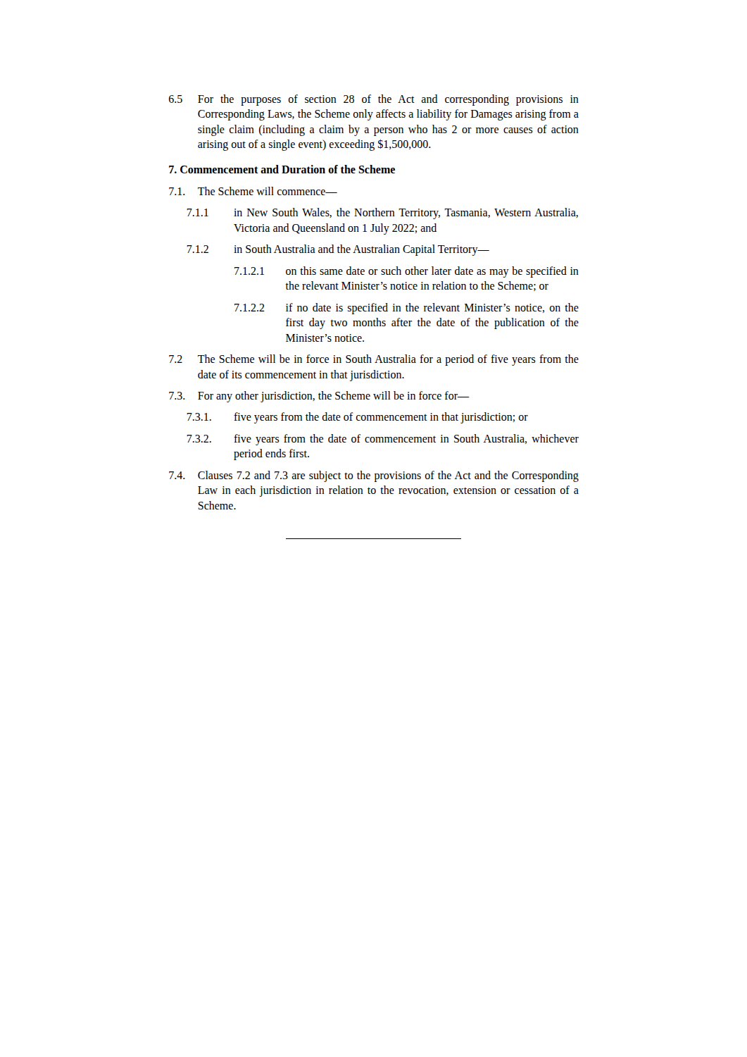6.5
For the purposes of section 28 of the Act and corresponding provisions in Corresponding Laws, the Scheme only affects a liability for Damages arising from a single claim (including a claim by a person who has 2 or more causes of action arising out of a single event) exceeding $1,500,000.
7. Commencement and Duration of the Scheme
7.1.
The Scheme will commence—
7.1.1
in New South Wales, the Northern Territory, Tasmania, Western Australia, Victoria and Queensland on 1 July 2022; and
7.1.2
in South Australia and the Australian Capital Territory—
7.1.2.1
on this same date or such other later date as may be specified in the relevant Minister’s notice in relation to the Scheme; or
7.1.2.2
if no date is specified in the relevant Minister’s notice, on the first day two months after the date of the publication of the Minister’s notice.
7.2
The Scheme will be in force in South Australia for a period of five years from the date of its commencement in that jurisdiction.
7.3.
For any other jurisdiction, the Scheme will be in force for—
7.3.1.
five years from the date of commencement in that jurisdiction; or
7.3.2.
five years from the date of commencement in South Australia, whichever period ends first.
7.4.
Clauses 7.2 and 7.3 are subject to the provisions of the Act and the Corresponding Law in each jurisdiction in relation to the revocation, extension or cessation of a Scheme.